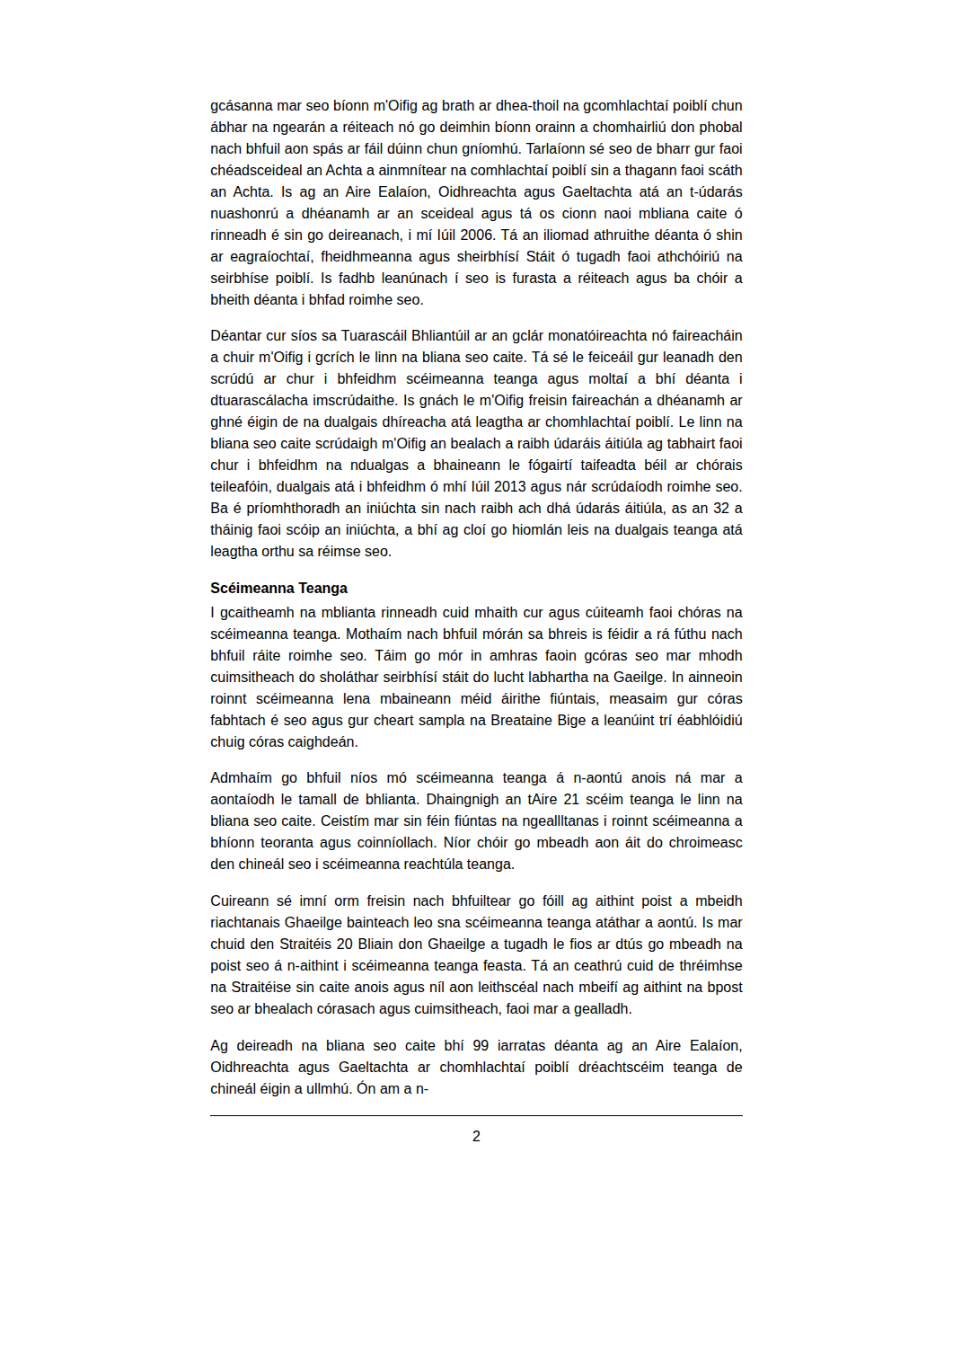gcásanna mar seo bíonn m'Oifig ag brath ar dhea-thoil na gcomhlachtaí poiblí chun ábhar na ngearán a réiteach nó go deimhin bíonn orainn a chomhairliú don phobal nach bhfuil aon spás ar fáil dúinn chun gníomhú. Tarlaíonn sé seo de bharr gur faoi chéadsceideal an Achta a ainmnítear na comhlachtaí poiblí sin a thagann faoi scáth an Achta. Is ag an Aire Ealaíon, Oidhreachta agus Gaeltachta atá an t-údarás nuashonrú a dhéanamh ar an sceideal agus tá os cionn naoi mbliana caite ó rinneadh é sin go deireanach, i mí Iúil 2006. Tá an iliomad athruithe déanta ó shin ar eagraíochtaí, fheidhmeanna agus sheirbhísí Stáit ó tugadh faoi athchóiriú na seirbhíse poiblí. Is fadhb leanúnach í seo is furasta a réiteach agus ba chóir a bheith déanta i bhfad roimhe seo.
Déantar cur síos sa Tuarascáil Bhliantúil ar an gclár monatóireachta nó faireacháin a chuir m'Oifig i gcrích le linn na bliana seo caite. Tá sé le feiceáil gur leanadh den scrúdú ar chur i bhfeidhm scéimeanna teanga agus moltaí a bhí déanta i dtuarascálacha imscrúdaithe. Is gnách le m'Oifig freisin faireachán a dhéanamh ar ghné éigin de na dualgais dhíreacha atá leagtha ar chomhlachtaí poiblí. Le linn na bliana seo caite scrúdaigh m'Oifig an bealach a raibh údaráis áitiúla ag tabhairt faoi chur i bhfeidhm na ndualgas a bhaineann le fógairtí taifeadta béil ar chórais teileafóin, dualgais atá i bhfeidhm ó mhí Iúil 2013 agus nár scrúdaíodh roimhe seo. Ba é príomhthoradh an iniúchta sin nach raibh ach dhá údarás áitiúla, as an 32 a tháinig faoi scóip an iniúchta, a bhí ag cloí go hiomlán leis na dualgais teanga atá leagtha orthu sa réimse seo.
Scéimeanna Teanga
I gcaitheamh na mblianta rinneadh cuid mhaith cur agus cúiteamh faoi chóras na scéimeanna teanga. Mothaím nach bhfuil mórán sa bhreis is féidir a rá fúthu nach bhfuil ráite roimhe seo. Táim go mór in amhras faoin gcóras seo mar mhodh cuimsitheach do sholáthar seirbhísí stáit do lucht labhartha na Gaeilge. In ainneoin roinnt scéimeanna lena mbaineann méid áirithe fiúntais, measaim gur córas fabhtach é seo agus gur cheart sampla na Breataine Bige a leanúint trí éabhlóidiú chuig córas caighdeán.
Admhaím go bhfuil níos mó scéimeanna teanga á n-aontú anois ná mar a aontaíodh le tamall de bhlianta. Dhaingnigh an tAire 21 scéim teanga le linn na bliana seo caite. Ceistím mar sin féin fiúntas na ngeallltanas i roinnt scéimeanna a bhíonn teoranta agus coinníollach. Níor chóir go mbeadh aon áit do chroimeasc den chineál seo i scéimeanna reachtúla teanga.
Cuireann sé imní orm freisin nach bhfuiltear go fóill ag aithint poist a mbeidh riachtanais Ghaeilge bainteach leo sna scéimeanna teanga atáthar a aontú. Is mar chuid den Straitéis 20 Bliain don Ghaeilge a tugadh le fios ar dtús go mbeadh na poist seo á n-aithint i scéimeanna teanga feasta. Tá an ceathrú cuid de thréimhse na Straitéise sin caite anois agus níl aon leithscéal nach mbeifí ag aithint na bpost seo ar bhealach córasach agus cuimsitheach, faoi mar a gealladh.
Ag deireadh na bliana seo caite bhí 99 iarratas déanta ag an Aire Ealaíon, Oidhreachta agus Gaeltachta ar chomhlachtaí poiblí dréachtscéim teanga de chineál éigin a ullmhú. Ón am a n-
2